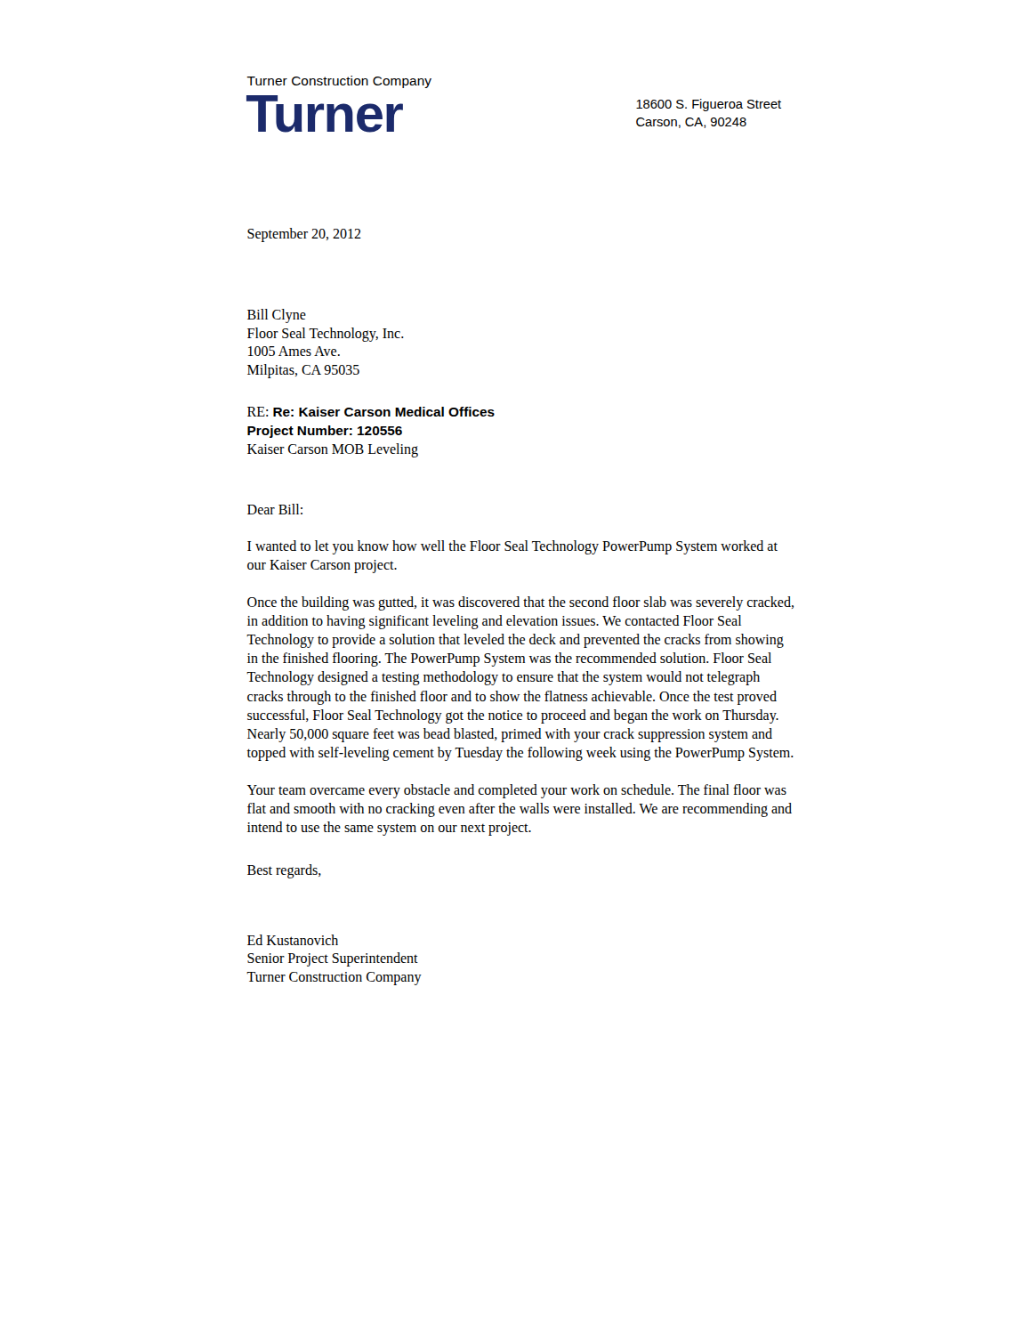Turner Construction Company
Turner
18600 S. Figueroa Street
Carson, CA, 90248
September 20, 2012
Bill Clyne
Floor Seal Technology, Inc.
1005 Ames Ave.
Milpitas, CA 95035
RE: Re: Kaiser Carson Medical Offices
Project Number: 120556
Kaiser Carson MOB Leveling
Dear Bill:
I wanted to let you know how well the Floor Seal Technology PowerPump System worked at our Kaiser Carson project.
Once the building was gutted, it was discovered that the second floor slab was severely cracked, in addition to having significant leveling and elevation issues. We contacted Floor Seal Technology to provide a solution that leveled the deck and prevented the cracks from showing in the finished flooring. The PowerPump System was the recommended solution. Floor Seal Technology designed a testing methodology to ensure that the system would not telegraph cracks through to the finished floor and to show the flatness achievable. Once the test proved successful, Floor Seal Technology got the notice to proceed and began the work on Thursday. Nearly 50,000 square feet was bead blasted, primed with your crack suppression system and topped with self-leveling cement by Tuesday the following week using the PowerPump System.
Your team overcame every obstacle and completed your work on schedule. The final floor was flat and smooth with no cracking even after the walls were installed. We are recommending and intend to use the same system on our next project.
Best regards,
Ed Kustanovich
Senior Project Superintendent
Turner Construction Company